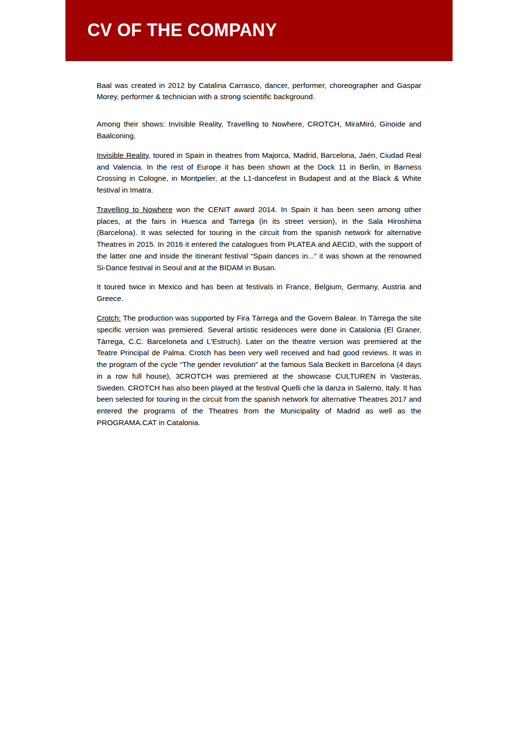CV OF THE COMPANY
Baal was created in 2012 by Catalina Carrasco, dancer, performer, choreographer and Gaspar Morey, performer & technician with a strong scientific background.
Among their shows: Invisible Reality, Travelling to Nowhere, CROTCH, MiraMiró, Ginoide and Baalconing.
Invisible Reality, toured in Spain in theatres from Majorca, Madrid, Barcelona, Jaén, Ciudad Real and Valencia. In the rest of Europe it has been shown at the Dock 11 in Berlin, in Barness Crossing in Cologne, in Montpelier, at the L1-dancefest in Budapest and at the Black & White festival in Imatra.
Travelling to Nowhere won the CENIT award 2014. In Spain it has been seen among other places, at the fairs in Huesca and Tarrega (in its street version), in the Sala Hiroshima (Barcelona). It was selected for touring in the circuit from the spanish network for alternative Theatres in 2015. In 2016 it entered the catalogues from PLATEA and AECID, with the support of the latter one and inside the itinerant festival “Spain dances in...” it was shown at the renowned Si-Dance festival in Seoul and at the BIDAM in Busan.
It toured twice in Mexico and has been at festivals in France, Belgium, Germany, Austria and Greece.
Crotch: The production was supported by Fira Tàrrega and the Govern Balear. In Tàrrega the site specific version was premiered. Several artistic residences were done in Catalonia (El Graner, Tàrrega, C.C. Barceloneta and L'Estruch). Later on the theatre version was premiered at the Teatre Principal de Palma. Crotch has been very well received and had good reviews. It was in the program of the cycle “The gender revolution” at the famous Sala Beckett in Barcelona (4 days in a row full house), 3CROTCH was premiered at the showcase CULTUREN in Vasteras, Sweden. CROTCH has also been played at the festival Quelli che la danza in Salerno, Italy. It has been selected for touring in the circuit from the spanish network for alternative Theatres 2017 and entered the programs of the Theatres from the Municipality of Madrid as well as the PROGRAMA.CAT in Catalonia.